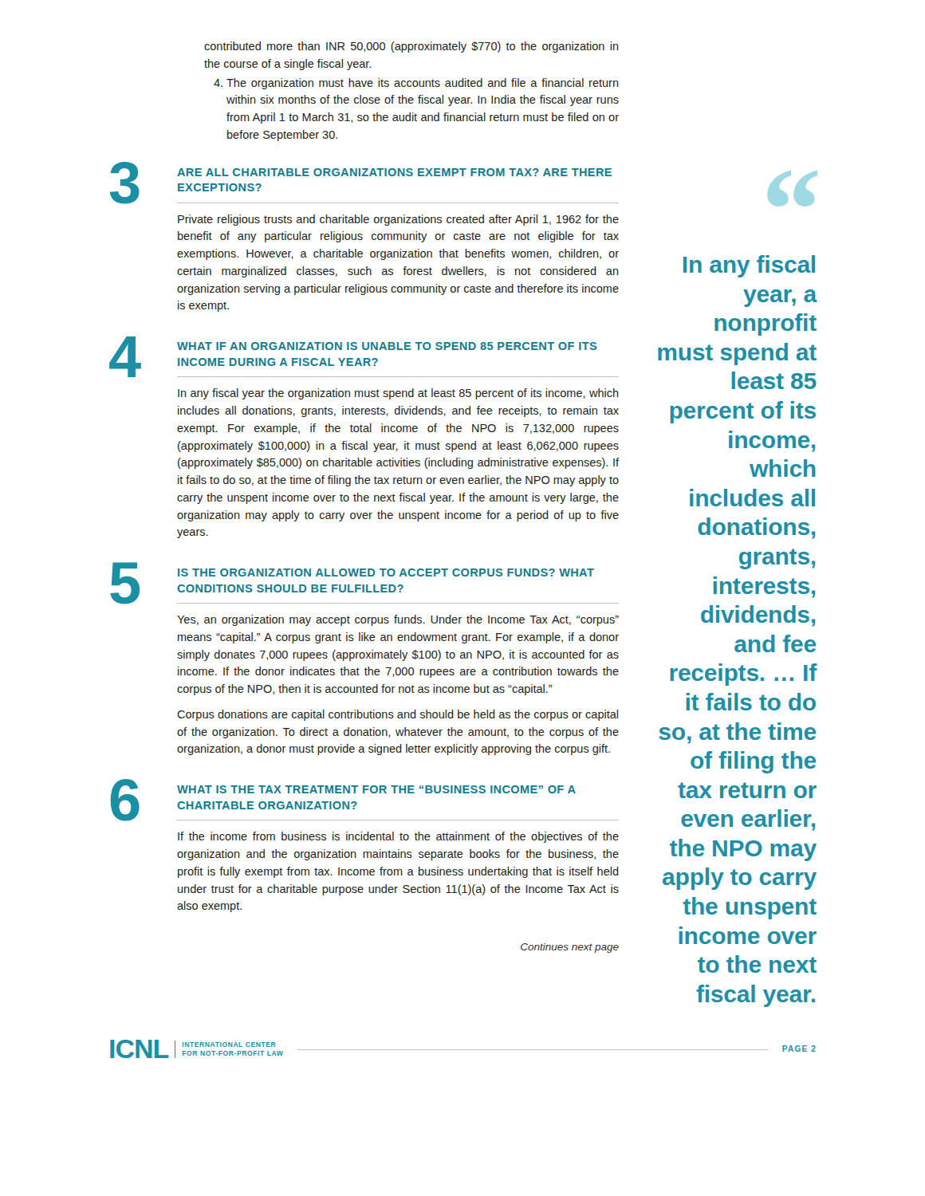contributed more than INR 50,000 (approximately $770) to the organization in the course of a single fiscal year.
The organization must have its accounts audited and file a financial return within six months of the close of the fiscal year. In India the fiscal year runs from April 1 to March 31, so the audit and financial return must be filed on or before September 30.
3
Are all charitable organizations exempt from tax? Are there exceptions?
Private religious trusts and charitable organizations created after April 1, 1962 for the benefit of any particular religious community or caste are not eligible for tax exemptions. However, a charitable organization that benefits women, children, or certain marginalized classes, such as forest dwellers, is not considered an organization serving a particular religious community or caste and therefore its income is exempt.
4
What if an organization is unable to spend 85 percent of its income during a fiscal year?
In any fiscal year the organization must spend at least 85 percent of its income, which includes all donations, grants, interests, dividends, and fee receipts, to remain tax exempt. For example, if the total income of the NPO is 7,132,000 rupees (approximately $100,000) in a fiscal year, it must spend at least 6,062,000 rupees (approximately $85,000) on charitable activities (including administrative expenses). If it fails to do so, at the time of filing the tax return or even earlier, the NPO may apply to carry the unspent income over to the next fiscal year. If the amount is very large, the organization may apply to carry over the unspent income for a period of up to five years.
5
Is the organization allowed to accept corpus funds? What conditions should be fulfilled?
Yes, an organization may accept corpus funds. Under the Income Tax Act, “corpus” means “capital.” A corpus grant is like an endowment grant. For example, if a donor simply donates 7,000 rupees (approximately $100) to an NPO, it is accounted for as income. If the donor indicates that the 7,000 rupees are a contribution towards the corpus of the NPO, then it is accounted for not as income but as “capital.”
Corpus donations are capital contributions and should be held as the corpus or capital of the organization. To direct a donation, whatever the amount, to the corpus of the organization, a donor must provide a signed letter explicitly approving the corpus gift.
6
What is the tax treatment for the “business income” of a charitable organization?
If the income from business is incidental to the attainment of the objectives of the organization and the organization maintains separate books for the business, the profit is fully exempt from tax. Income from a business undertaking that is itself held under trust for a charitable purpose under Section 11(1)(a) of the Income Tax Act is also exempt.
Continues next page
“
In any fiscal year, a nonprofit must spend at least 85 percent of its income, which includes all donations, grants, interests, dividends, and fee receipts. … If it fails to do so, at the time of filing the tax return or even earlier, the NPO may apply to carry the unspent income over to the next fiscal year.
ICNL International Center
for Not-for-Profit Law
Page 2